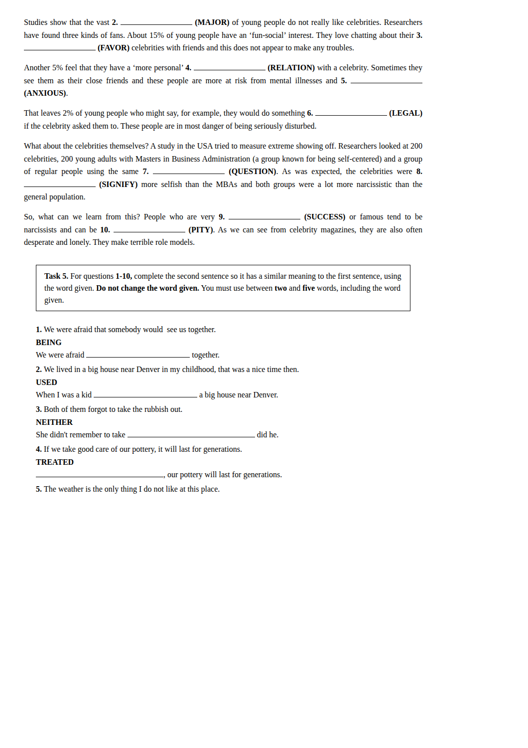Studies show that the vast 2. (MAJOR) of young people do not really like celebrities. Researchers have found three kinds of fans. About 15% of young people have an ‘fun-social’ interest. They love chatting about their 3. (FAVOR) celebrities with friends and this does not appear to make any troubles.
Another 5% feel that they have a ‘more personal’ 4. (RELATION) with a celebrity. Sometimes they see them as their close friends and these people are more at risk from mental illnesses and 5. (ANXIOUS).
That leaves 2% of young people who might say, for example, they would do something 6. (LEGAL) if the celebrity asked them to. These people are in most danger of being seriously disturbed.
What about the celebrities themselves? A study in the USA tried to measure extreme showing off. Researchers looked at 200 celebrities, 200 young adults with Masters in Business Administration (a group known for being self-centered) and a group of regular people using the same 7. (QUESTION). As was expected, the celebrities were 8. (SIGNIFY) more selfish than the MBAs and both groups were a lot more narcissistic than the general population.
So, what can we learn from this? People who are very 9. (SUCCESS) or famous tend to be narcissists and can be 10. (PITY). As we can see from celebrity magazines, they are also often desperate and lonely. They make terrible role models.
Task 5. For questions 1-10, complete the second sentence so it has a similar meaning to the first sentence, using the word given. Do not change the word given. You must use between two and five words, including the word given.
We were afraid that somebody would see us together. BEING We were afraid together.
We lived in a big house near Denver in my childhood, that was a nice time then. USED When I was a kid a big house near Denver.
Both of them forgot to take the rubbish out. NEITHER She didn't remember to take did he.
If we take good care of our pottery, it will last for generations. TREATED , our pottery will last for generations.
The weather is the only thing I do not like at this place.